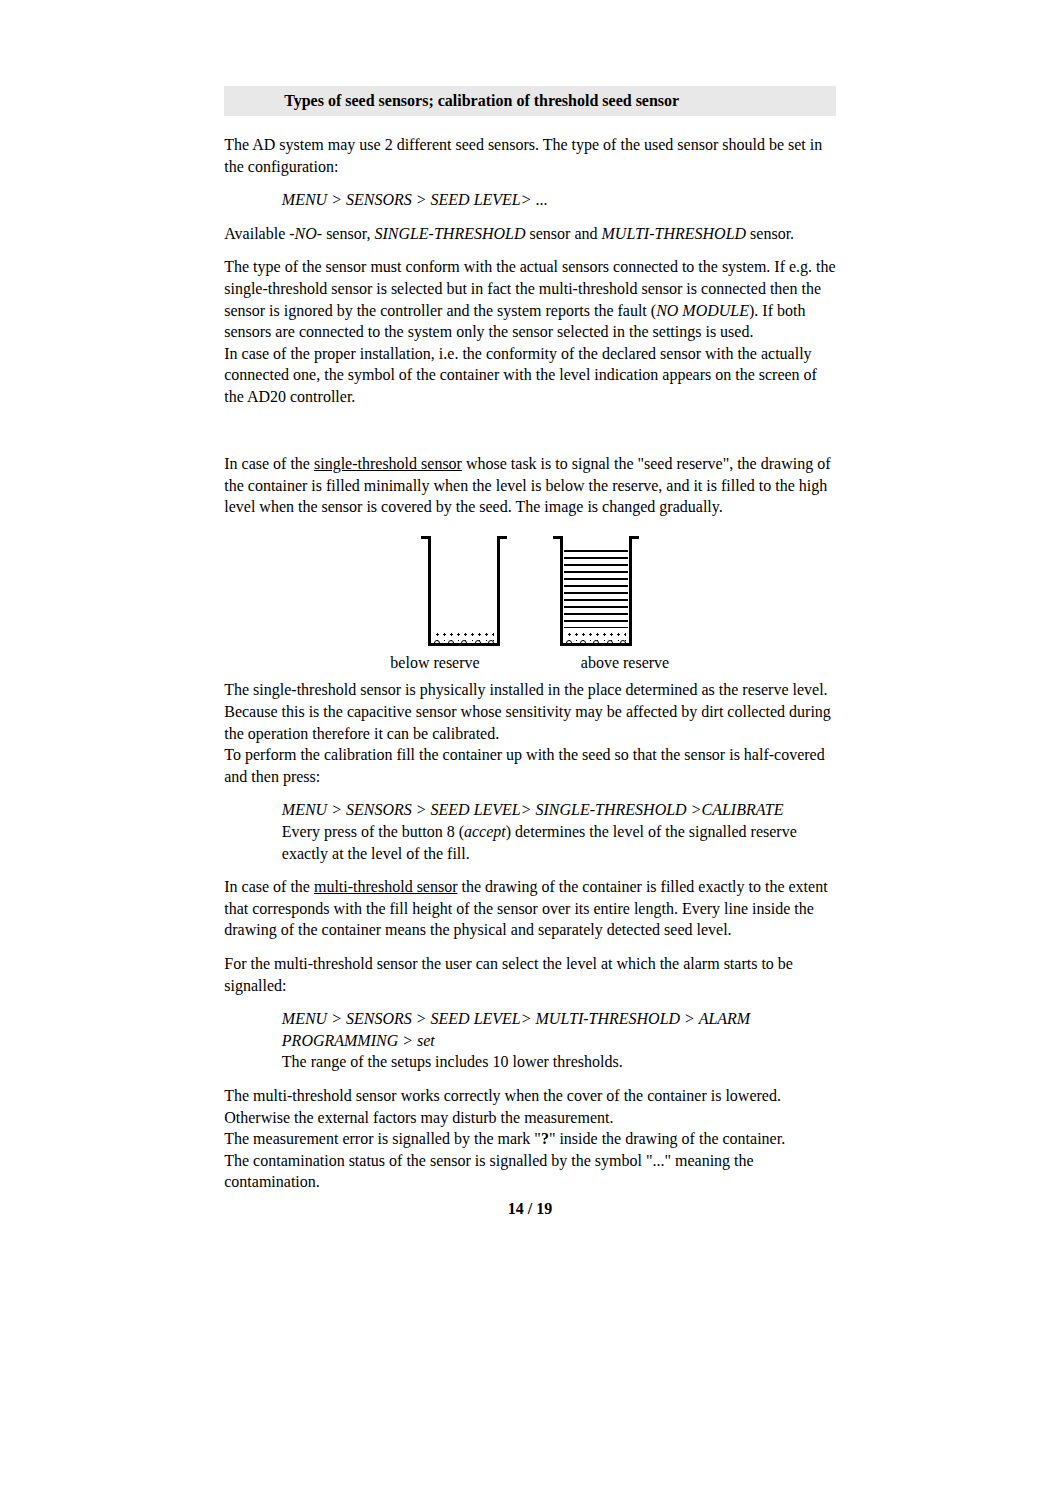Types of seed sensors; calibration of threshold seed sensor
The AD system may use 2 different seed sensors. The type of the used sensor should be set in the configuration:
MENU > SENSORS > SEED LEVEL> ...
Available -NO- sensor, SINGLE-THRESHOLD sensor and MULTI-THRESHOLD sensor.
The type of the sensor must conform with the actual sensors connected to the system. If e.g. the single-threshold sensor is selected but in fact the multi-threshold sensor is connected then the sensor is ignored by the controller and the system reports the fault (NO MODULE). If both sensors are connected to the system only the sensor selected in the settings is used.
In case of the proper installation, i.e. the conformity of the declared sensor with the actually connected one, the symbol of the container with the level indication appears on the screen of the AD20 controller.
In case of the single-threshold sensor whose task is to signal the "seed reserve", the drawing of the container is filled minimally when the level is below the reserve, and it is filled to the high level when the sensor is covered by the seed. The image is changed gradually.
below reserve above reserve
The single-threshold sensor is physically installed in the place determined as the reserve level. Because this is the capacitive sensor whose sensitivity may be affected by dirt collected during the operation therefore it can be calibrated.
To perform the calibration fill the container up with the seed so that the sensor is half-covered and then press:
MENU > SENSORS > SEED LEVEL> SINGLE-THRESHOLD >CALIBRATE
Every press of the button 8 (accept) determines the level of the signalled reserve exactly at the level of the fill.
In case of the multi-threshold sensor the drawing of the container is filled exactly to the extent that corresponds with the fill height of the sensor over its entire length. Every line inside the drawing of the container means the physical and separately detected seed level.
For the multi-threshold sensor the user can select the level at which the alarm starts to be signalled:
MENU > SENSORS > SEED LEVEL> MULTI-THRESHOLD > ALARM PROGRAMMING > set
The range of the setups includes 10 lower thresholds.
The multi-threshold sensor works correctly when the cover of the container is lowered.
Otherwise the external factors may disturb the measurement.
The measurement error is signalled by the mark "?" inside the drawing of the container.
The contamination status of the sensor is signalled by the symbol "..." meaning the contamination.
14 / 19